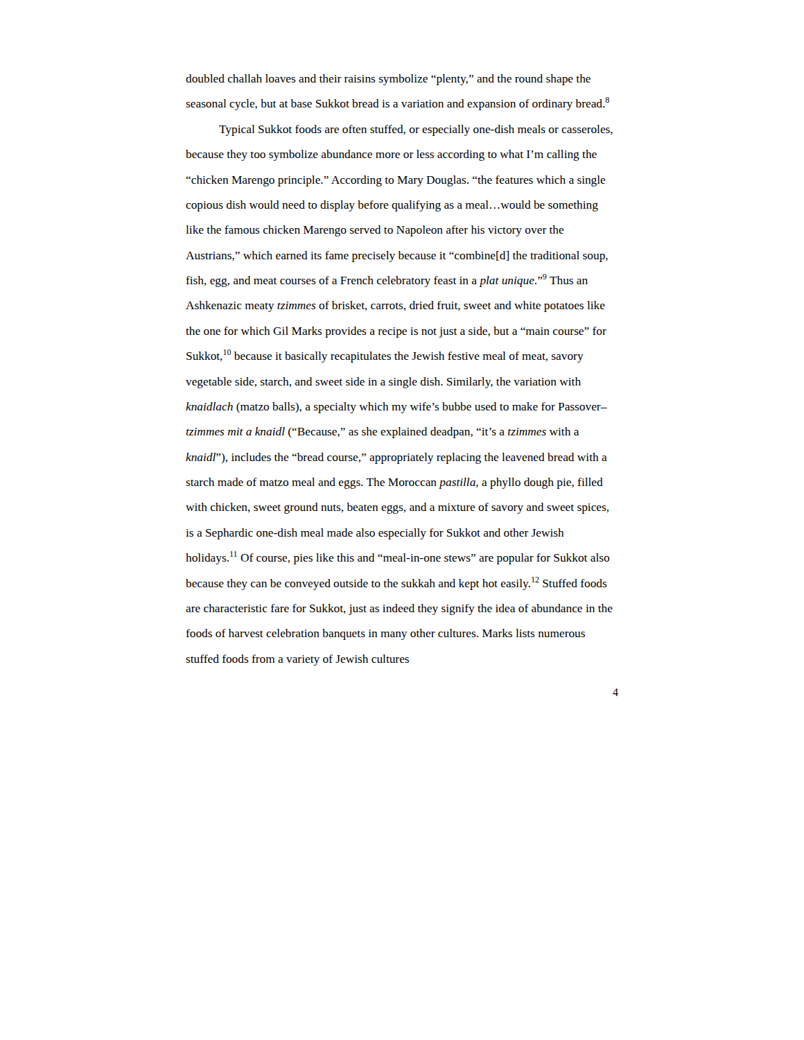doubled challah loaves and their raisins symbolize “plenty,” and the round shape the seasonal cycle, but at base Sukkot bread is a variation and expansion of ordinary bread.8
Typical Sukkot foods are often stuffed, or especially one-dish meals or casseroles, because they too symbolize abundance more or less according to what I’m calling the “chicken Marengo principle.” According to Mary Douglas. “the features which a single copious dish would need to display before qualifying as a meal…would be something like the famous chicken Marengo served to Napoleon after his victory over the Austrians,” which earned its fame precisely because it “combine[d] the traditional soup, fish, egg, and meat courses of a French celebratory feast in a plat unique.”9 Thus an Ashkenazic meaty tzimmes of brisket, carrots, dried fruit, sweet and white potatoes like the one for which Gil Marks provides a recipe is not just a side, but a “main course” for Sukkot,10 because it basically recapitulates the Jewish festive meal of meat, savory vegetable side, starch, and sweet side in a single dish. Similarly, the variation with knaidlach (matzo balls), a specialty which my wife’s bubbe used to make for Passover– tzimmes mit a knaidl (“Because,” as she explained deadpan, “it’s a tzimmes with a knaidl”), includes the “bread course,” appropriately replacing the leavened bread with a starch made of matzo meal and eggs. The Moroccan pastilla, a phyllo dough pie, filled with chicken, sweet ground nuts, beaten eggs, and a mixture of savory and sweet spices, is a Sephardic one-dish meal made also especially for Sukkot and other Jewish holidays.11 Of course, pies like this and “meal-in-one stews” are popular for Sukkot also because they can be conveyed outside to the sukkah and kept hot easily.12 Stuffed foods are characteristic fare for Sukkot, just as indeed they signify the idea of abundance in the foods of harvest celebration banquets in many other cultures. Marks lists numerous stuffed foods from a variety of Jewish cultures
4